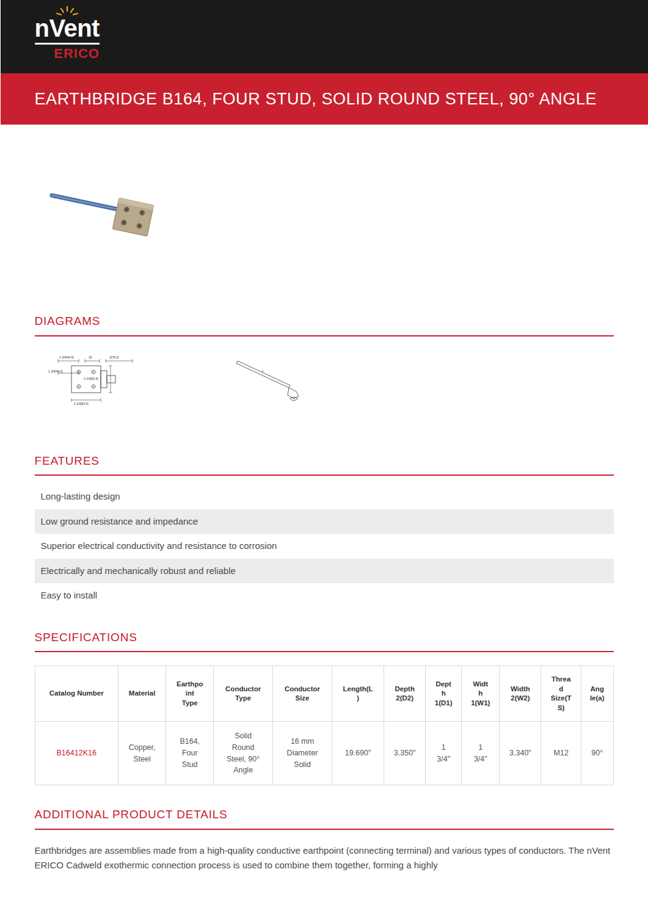nVent
ERICO
EARTHBRIDGE B164, FOUR STUD, SOLID ROUND STEEL, 90° ANGLE
DIAGRAMS
1 3/4[44.5] 15 3[76.2] 1 3/4[44.5] 3 1/4[82.6] 3 1/4[82.6]
L
FEATURES
Long-lasting design
Low ground resistance and impedance
Superior electrical conductivity and resistance to corrosion
Electrically and mechanically robust and reliable
Easy to install
SPECIFICATIONS
| Catalog Number | Material | Earthpo int Type | Conductor Type | Conductor Size | Length(L ) | Depth 2(D2) | Dept h 1(D1) | Widt h 1(W1) | Width 2(W2) | Threa d Size(T S) | Ang le(a) |
| --- | --- | --- | --- | --- | --- | --- | --- | --- | --- | --- | --- |
| B16412K16 | Copper, Steel | B164, Four Stud | Solid Round Steel, 90° Angle | 16 mm Diameter Solid | 19.690" | 3.350" | 1 3/4" | 1 3/4" | 3.340" | M12 | 90° |
ADDITIONAL PRODUCT DETAILS
Earthbridges are assemblies made from a high-quality conductive earthpoint (connecting terminal) and various types of conductors. The nVent ERICO Cadweld exothermic connection process is used to combine them together, forming a highly